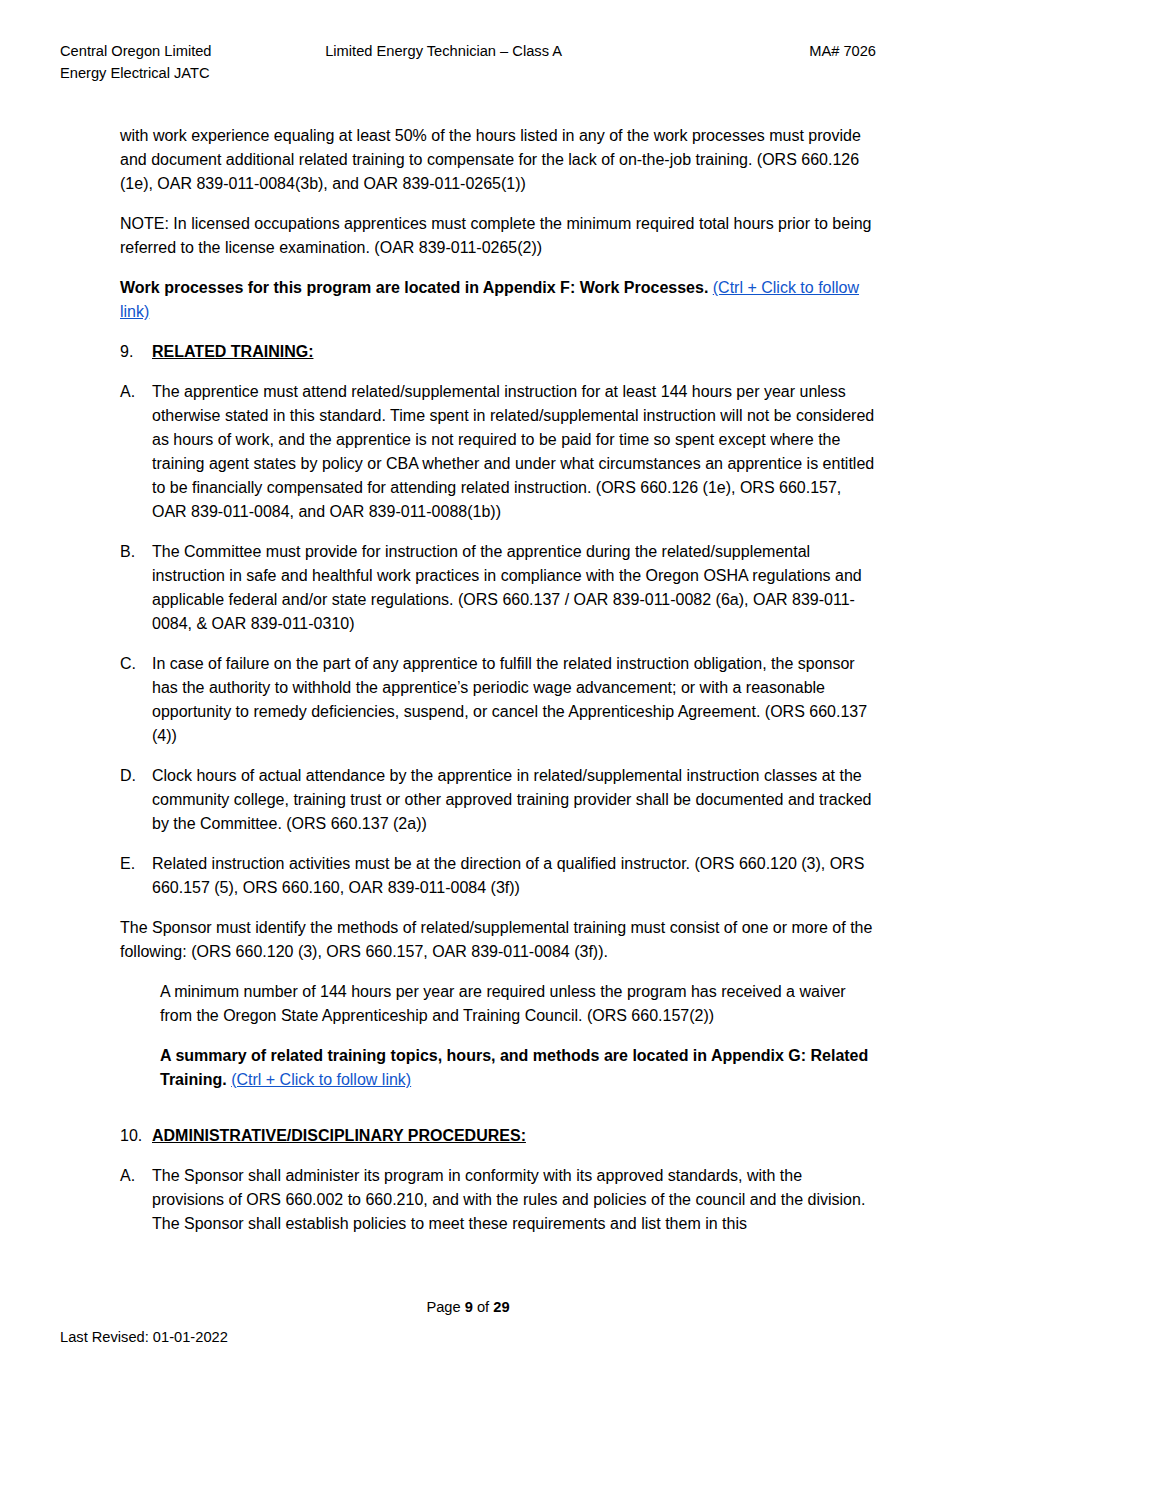Central Oregon Limited
Energy Electrical JATC
Limited Energy Technician – Class A
MA# 7026
with work experience equaling at least 50% of the hours listed in any of the work processes must provide and document additional related training to compensate for the lack of on-the-job training. (ORS 660.126 (1e), OAR 839-011-0084(3b), and OAR 839-011-0265(1))
NOTE: In licensed occupations apprentices must complete the minimum required total hours prior to being referred to the license examination. (OAR 839-011-0265(2))
Work processes for this program are located in Appendix F: Work Processes. (Ctrl + Click to follow link)
9.
RELATED TRAINING:
A.
The apprentice must attend related/supplemental instruction for at least 144 hours per year unless otherwise stated in this standard. Time spent in related/supplemental instruction will not be considered as hours of work, and the apprentice is not required to be paid for time so spent except where the training agent states by policy or CBA whether and under what circumstances an apprentice is entitled to be financially compensated for attending related instruction. (ORS 660.126 (1e), ORS 660.157, OAR 839-011-0084, and OAR 839-011-0088(1b))
B.
The Committee must provide for instruction of the apprentice during the related/supplemental instruction in safe and healthful work practices in compliance with the Oregon OSHA regulations and applicable federal and/or state regulations. (ORS 660.137 / OAR 839-011-0082 (6a), OAR 839-011-0084, & OAR 839-011-0310)
C.
In case of failure on the part of any apprentice to fulfill the related instruction obligation, the sponsor has the authority to withhold the apprentice’s periodic wage advancement; or with a reasonable opportunity to remedy deficiencies, suspend, or cancel the Apprenticeship Agreement. (ORS 660.137 (4))
D.
Clock hours of actual attendance by the apprentice in related/supplemental instruction classes at the community college, training trust or other approved training provider shall be documented and tracked by the Committee. (ORS 660.137 (2a))
E.
Related instruction activities must be at the direction of a qualified instructor. (ORS 660.120 (3), ORS 660.157 (5), ORS 660.160, OAR 839-011-0084 (3f))
The Sponsor must identify the methods of related/supplemental training must consist of one or more of the following: (ORS 660.120 (3), ORS 660.157, OAR 839-011-0084 (3f)).
A minimum number of 144 hours per year are required unless the program has received a waiver from the Oregon State Apprenticeship and Training Council. (ORS 660.157(2))
A summary of related training topics, hours, and methods are located in Appendix G: Related Training. (Ctrl + Click to follow link)
10.
ADMINISTRATIVE/DISCIPLINARY PROCEDURES:
A.
The Sponsor shall administer its program in conformity with its approved standards, with the provisions of ORS 660.002 to 660.210, and with the rules and policies of the council and the division. The Sponsor shall establish policies to meet these requirements and list them in this
Page 9 of 29
Last Revised: 01-01-2022